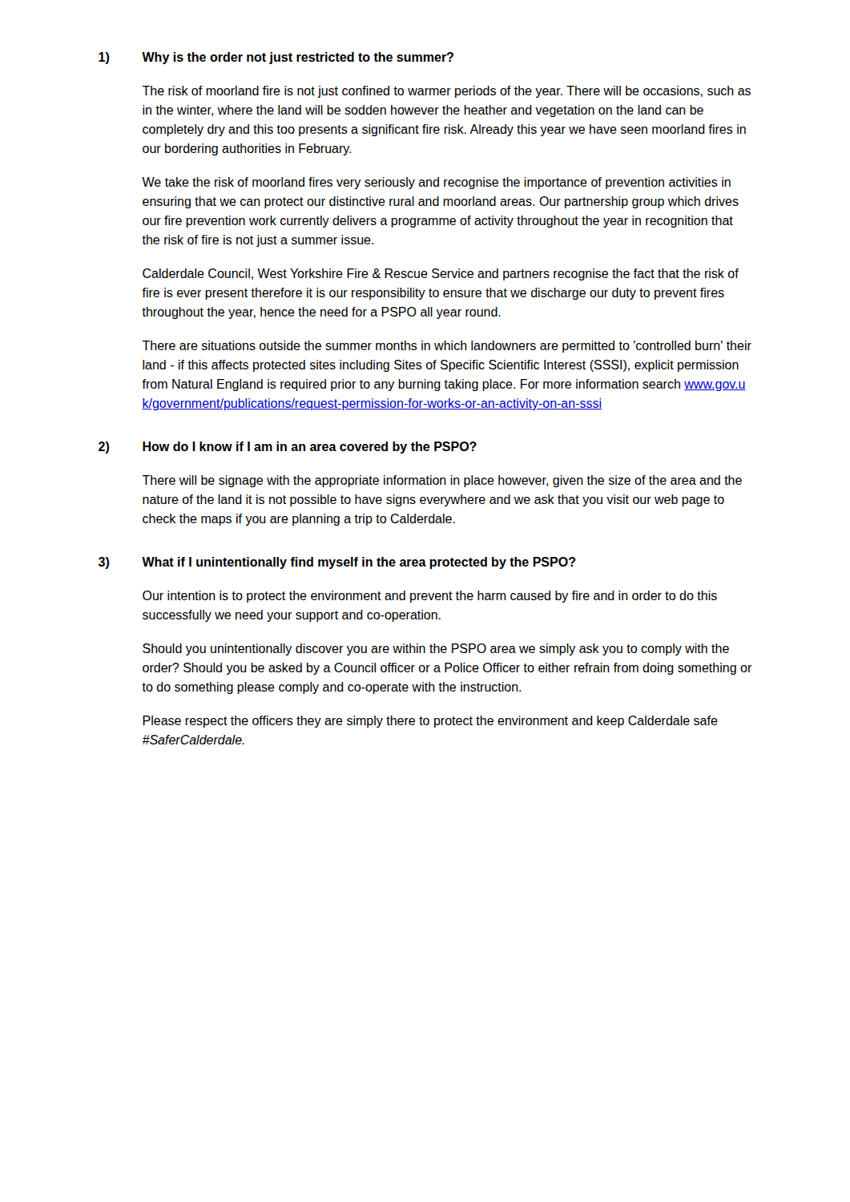Why is the order not just restricted to the summer?
The risk of moorland fire is not just confined to warmer periods of the year. There will be occasions, such as in the winter, where the land will be sodden however the heather and vegetation on the land can be completely dry and this too presents a significant fire risk. Already this year we have seen moorland fires in our bordering authorities in February.
We take the risk of moorland fires very seriously and recognise the importance of prevention activities in ensuring that we can protect our distinctive rural and moorland areas. Our partnership group which drives our fire prevention work currently delivers a programme of activity throughout the year in recognition that the risk of fire is not just a summer issue.
Calderdale Council, West Yorkshire Fire & Rescue Service and partners recognise the fact that the risk of fire is ever present therefore it is our responsibility to ensure that we discharge our duty to prevent fires throughout the year, hence the need for a PSPO all year round.
There are situations outside the summer months in which landowners are permitted to 'controlled burn' their land - if this affects protected sites including Sites of Specific Scientific Interest (SSSI), explicit permission from Natural England is required prior to any burning taking place. For more information search www.gov.uk/government/publications/request-permission-for-works-or-an-activity-on-an-sssi
How do I know if I am in an area covered by the PSPO?
There will be signage with the appropriate information in place however, given the size of the area and the nature of the land it is not possible to have signs everywhere and we ask that you visit our web page to check the maps if you are planning a trip to Calderdale.
What if I unintentionally find myself in the area protected by the PSPO?
Our intention is to protect the environment and prevent the harm caused by fire and in order to do this successfully we need your support and co-operation.
Should you unintentionally discover you are within the PSPO area we simply ask you to comply with the order? Should you be asked by a Council officer or a Police Officer to either refrain from doing something or to do something please comply and co-operate with the instruction.
Please respect the officers they are simply there to protect the environment and keep Calderdale safe #SaferCalderdale.